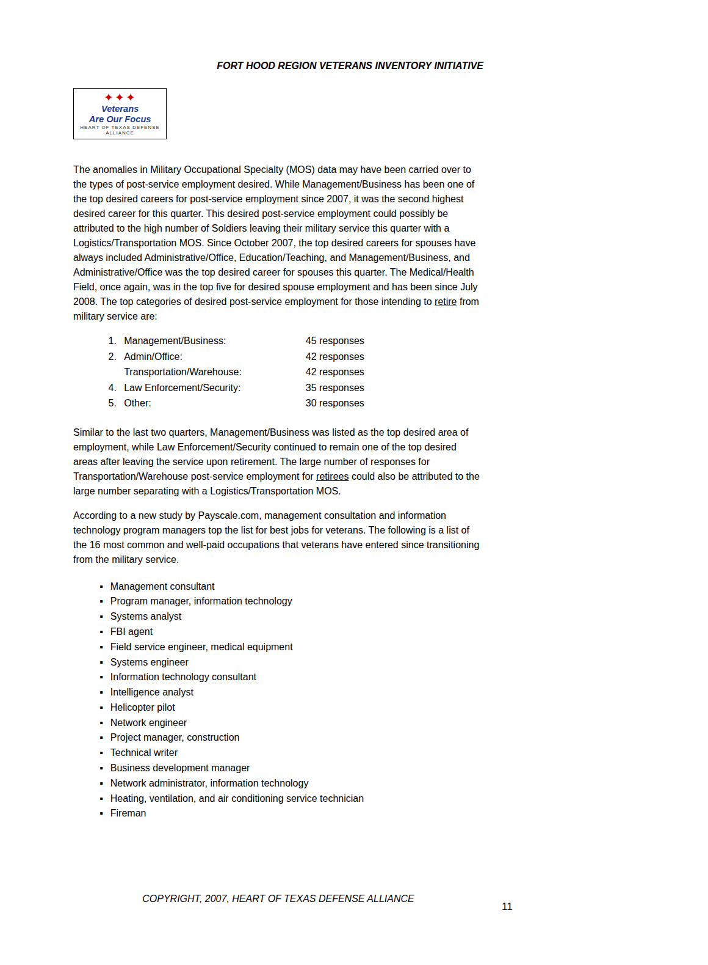FORT HOOD REGION VETERANS INVENTORY INITIATIVE
✦✦✦
Veterans
Are Our Focus
HEART OF TEXAS DEFENSE ALLIANCE
The anomalies in Military Occupational Specialty (MOS) data may have been carried over to the types of post-service employment desired. While Management/Business has been one of the top desired careers for post-service employment since 2007, it was the second highest desired career for this quarter. This desired post-service employment could possibly be attributed to the high number of Soldiers leaving their military service this quarter with a Logistics/Transportation MOS. Since October 2007, the top desired careers for spouses have always included Administrative/Office, Education/Teaching, and Management/Business, and Administrative/Office was the top desired career for spouses this quarter. The Medical/Health Field, once again, was in the top five for desired spouse employment and has been since July 2008. The top categories of desired post-service employment for those intending to retire from military service are:
1. Management/Business: 45 responses
2. Admin/Office: 42 responses
3. Transportation/Warehouse: 42 responses
4. Law Enforcement/Security: 35 responses
5. Other: 30 responses
Similar to the last two quarters, Management/Business was listed as the top desired area of employment, while Law Enforcement/Security continued to remain one of the top desired areas after leaving the service upon retirement. The large number of responses for Transportation/Warehouse post-service employment for retirees could also be attributed to the large number separating with a Logistics/Transportation MOS.
According to a new study by Payscale.com, management consultation and information technology program managers top the list for best jobs for veterans. The following is a list of the 16 most common and well-paid occupations that veterans have entered since transitioning from the military service.
Management consultant
Program manager, information technology
Systems analyst
FBI agent
Field service engineer, medical equipment
Systems engineer
Information technology consultant
Intelligence analyst
Helicopter pilot
Network engineer
Project manager, construction
Technical writer
Business development manager
Network administrator, information technology
Heating, ventilation, and air conditioning service technician
Fireman
COPYRIGHT, 2007, HEART OF TEXAS DEFENSE ALLIANCE 11